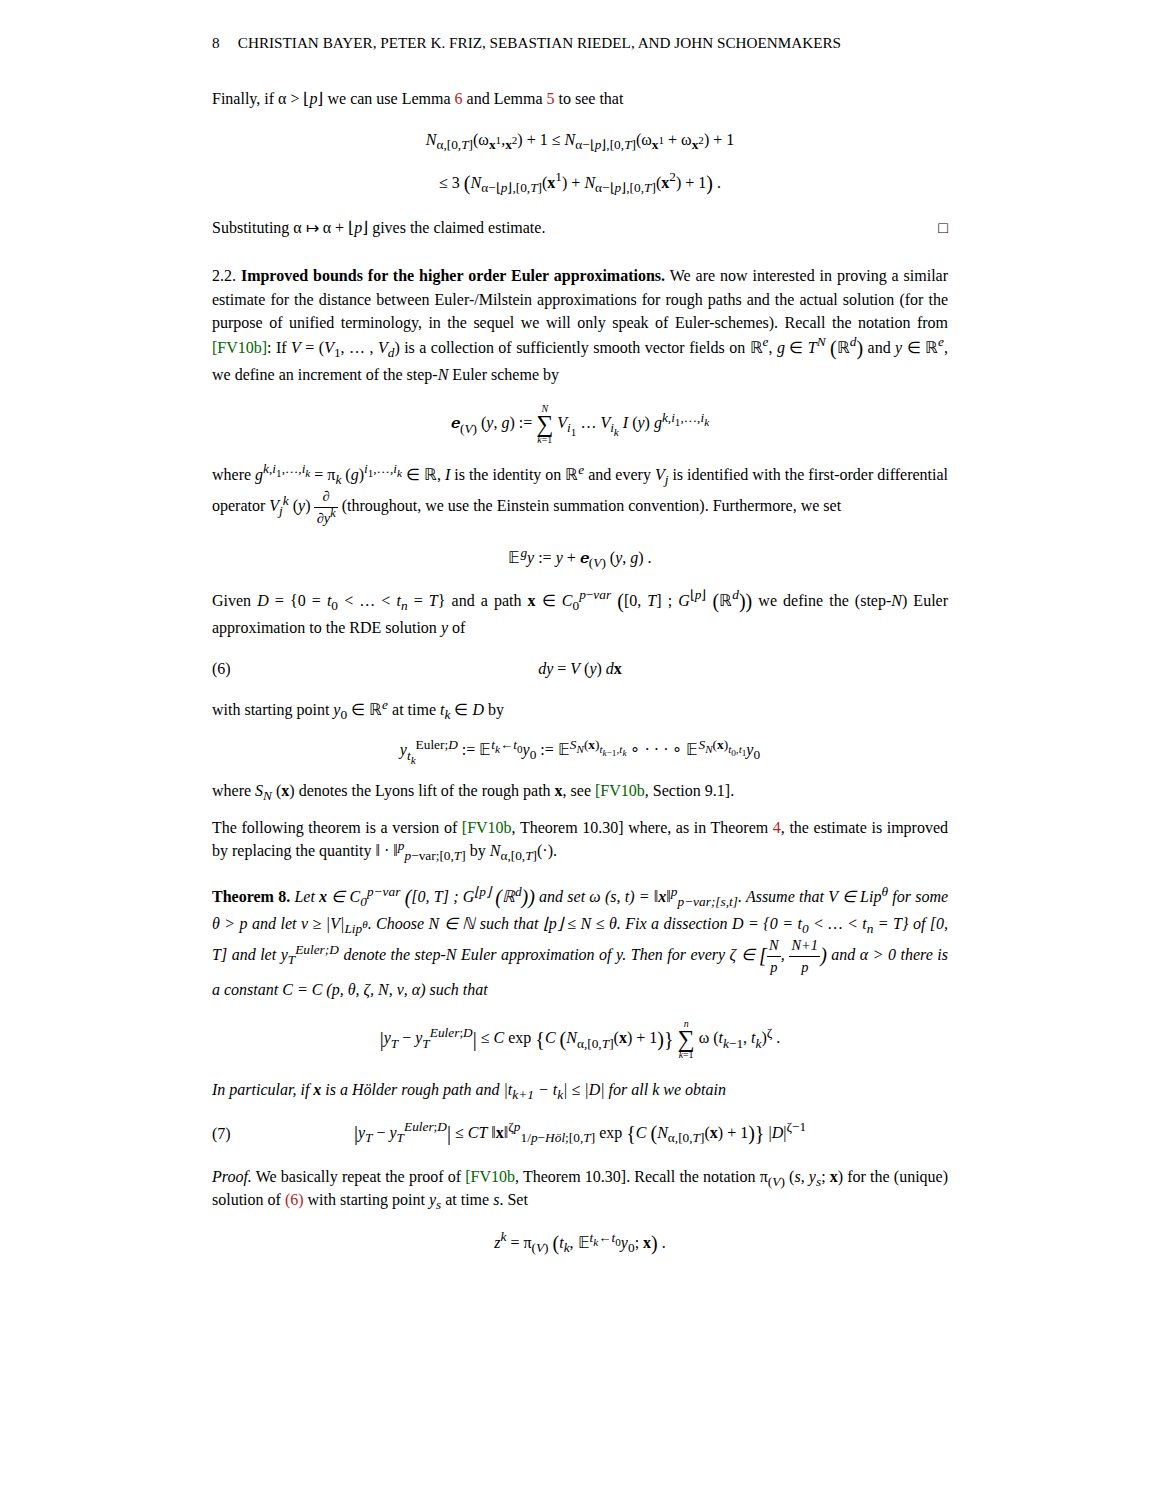8 CHRISTIAN BAYER, PETER K. FRIZ, SEBASTIAN RIEDEL, AND JOHN SCHOENMAKERS
Finally, if α > ⌊p⌋ we can use Lemma 6 and Lemma 5 to see that
Nα,[0,T](ωx1,x2) + 1 ≤ Nα−⌊p⌋,[0,T](ωx1 + ωx2) + 1
≤ 3 (Nα−⌊p⌋,[0,T](x1) + Nα−⌊p⌋,[0,T](x2) + 1) .
Substituting α ↦ α + ⌊p⌋ gives the claimed estimate. □
2.2. Improved bounds for the higher order Euler approximations. We are now interested in proving a similar estimate for the distance between Euler-/Milstein approximations for rough paths and the actual solution (for the purpose of unified terminology, in the sequel we will only speak of Euler-schemes). Recall the notation from [FV10b]: If V = (V1, … , Vd) is a collection of sufficiently smooth vector fields on ℝe, g ∈ TN (ℝd) and y ∈ ℝe, we define an increment of the step-N Euler scheme by
𝒆(V) (y, g) := N∑k=1 Vi1 … Vik I (y) gk,i1,…,ik
where gk,i1,…,ik = πk (g)i1,…,ik ∈ ℝ, I is the identity on ℝe and every Vj is identified with the first-order differential operator Vjk (y) ∂∂yk (throughout, we use the Einstein summation convention). Furthermore, we set
𝔼gy := y + 𝒆(V) (y, g) .
Given D = {0 = t0 < … < tn = T} and a path x ∈ C0p−var ([0, T] ; G⌊p⌋ (ℝd)) we define the (step-N) Euler approximation to the RDE solution y of
(6) dy = V (y) dx
with starting point y0 ∈ ℝe at time tk ∈ D by
ytkEuler;D := 𝔼tk←t0y0 := 𝔼SN(x)tk−1,tk ∘ · · · ∘ 𝔼SN(x)t0,t1y0
where SN (x) denotes the Lyons lift of the rough path x, see [FV10b, Section 9.1].
The following theorem is a version of [FV10b, Theorem 10.30] where, as in Theorem 4, the estimate is improved by replacing the quantity ‖ · ‖pp−var;[0,T] by Nα,[0,T](·).
Theorem 8. Let x ∈ C0p−var ([0, T] ; G⌊p⌋ (ℝd)) and set ω (s, t) = ‖x‖pp−var;[s,t]. Assume that V ∈ Lipθ for some θ > p and let ν ≥ |V|Lipθ. Choose N ∈ ℕ such that ⌊p⌋ ≤ N ≤ θ. Fix a dissection D = {0 = t0 < … < tn = T} of [0, T] and let yTEuler;D denote the step-N Euler approximation of y. Then for every ζ ∈ [Np, N+1 p) and α > 0 there is a constant C = C (p, θ, ζ, N, ν, α) such that
|yT − yTEuler;D| ≤ C exp {C (Nα,[0,T](x) + 1)} n∑k=1 ω (tk−1, tk)ζ .
In particular, if x is a Hölder rough path and |tk+1 − tk| ≤ |D| for all k we obtain
(7) |yT − yTEuler;D| ≤ CT ‖x‖ζp1/p−Höl;[0,T] exp {C (Nα,[0,T](x) + 1)} |D|ζ−1
Proof. We basically repeat the proof of [FV10b, Theorem 10.30]. Recall the notation π(V) (s, ys; x) for the (unique) solution of (6) with starting point ys at time s. Set
zk = π(V) (tk, 𝔼tk←t0y0; x) .